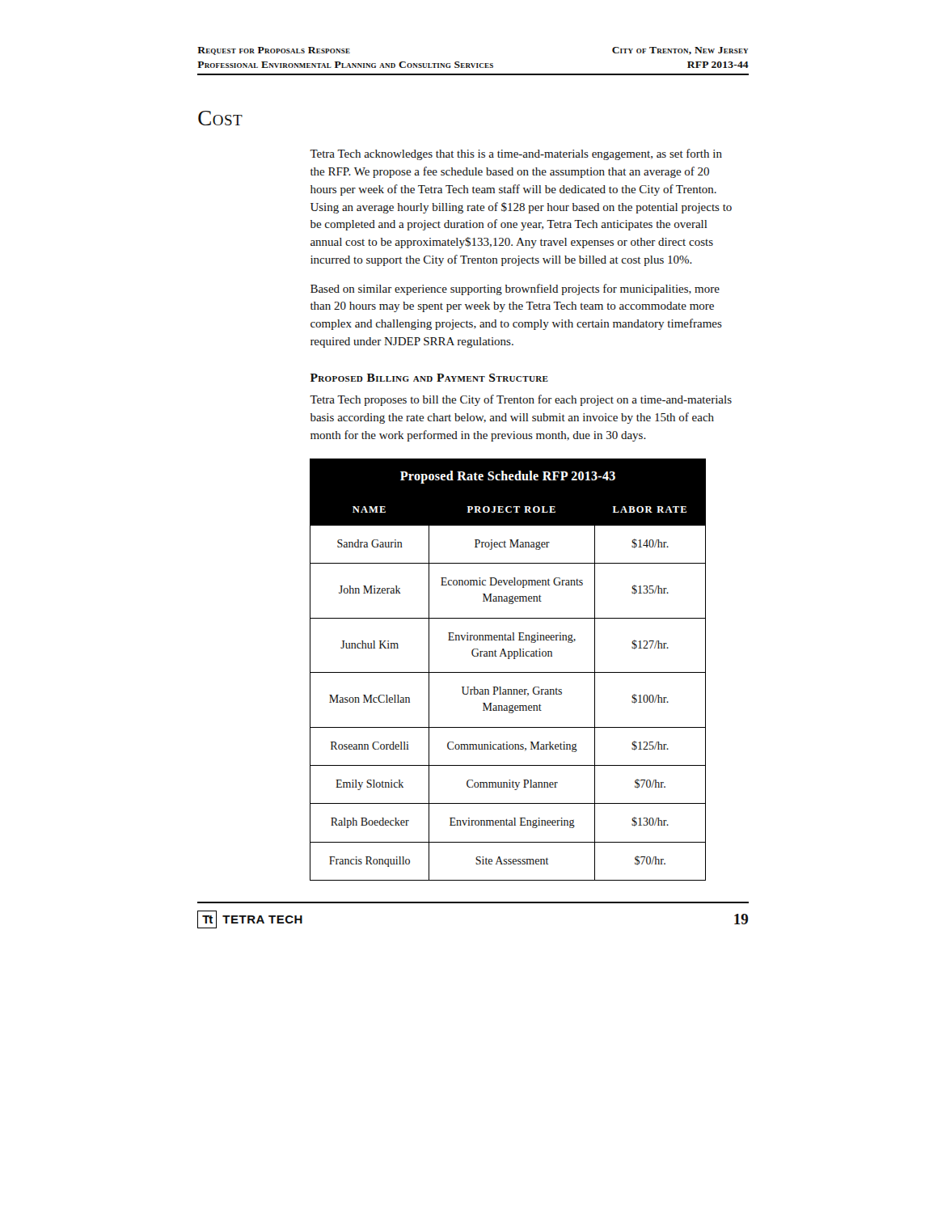| Request for Proposals Response | City of Trenton, New Jersey |
| Professional Environmental Planning and Consulting Services | RFP 2013-44 |
Cost
Tetra Tech acknowledges that this is a time-and-materials engagement, as set forth in the RFP. We propose a fee schedule based on the assumption that an average of 20 hours per week of the Tetra Tech team staff will be dedicated to the City of Trenton. Using an average hourly billing rate of $128 per hour based on the potential projects to be completed and a project duration of one year, Tetra Tech anticipates the overall annual cost to be approximately$133,120. Any travel expenses or other direct costs incurred to support the City of Trenton projects will be billed at cost plus 10%.
Based on similar experience supporting brownfield projects for municipalities, more than 20 hours may be spent per week by the Tetra Tech team to accommodate more complex and challenging projects, and to comply with certain mandatory timeframes required under NJDEP SRRA regulations.
Proposed Billing and Payment Structure
Tetra Tech proposes to bill the City of Trenton for each project on a time-and-materials basis according the rate chart below, and will submit an invoice by the 15th of each month for the work performed in the previous month, due in 30 days.
Proposed Rate Schedule RFP 2013-43
| NAME | PROJECT ROLE | LABOR RATE |
| --- | --- | --- |
| Sandra Gaurin | Project Manager | $140/hr. |
| John Mizerak | Economic Development Grants Management | $135/hr. |
| Junchul Kim | Environmental Engineering, Grant Application | $127/hr. |
| Mason McClellan | Urban Planner, Grants Management | $100/hr. |
| Roseann Cordelli | Communications, Marketing | $125/hr. |
| Emily Slotnick | Community Planner | $70/hr. |
| Ralph Boedecker | Environmental Engineering | $130/hr. |
| Francis Ronquillo | Site Assessment | $70/hr. |
| Tt TETRA TECH | 19 |